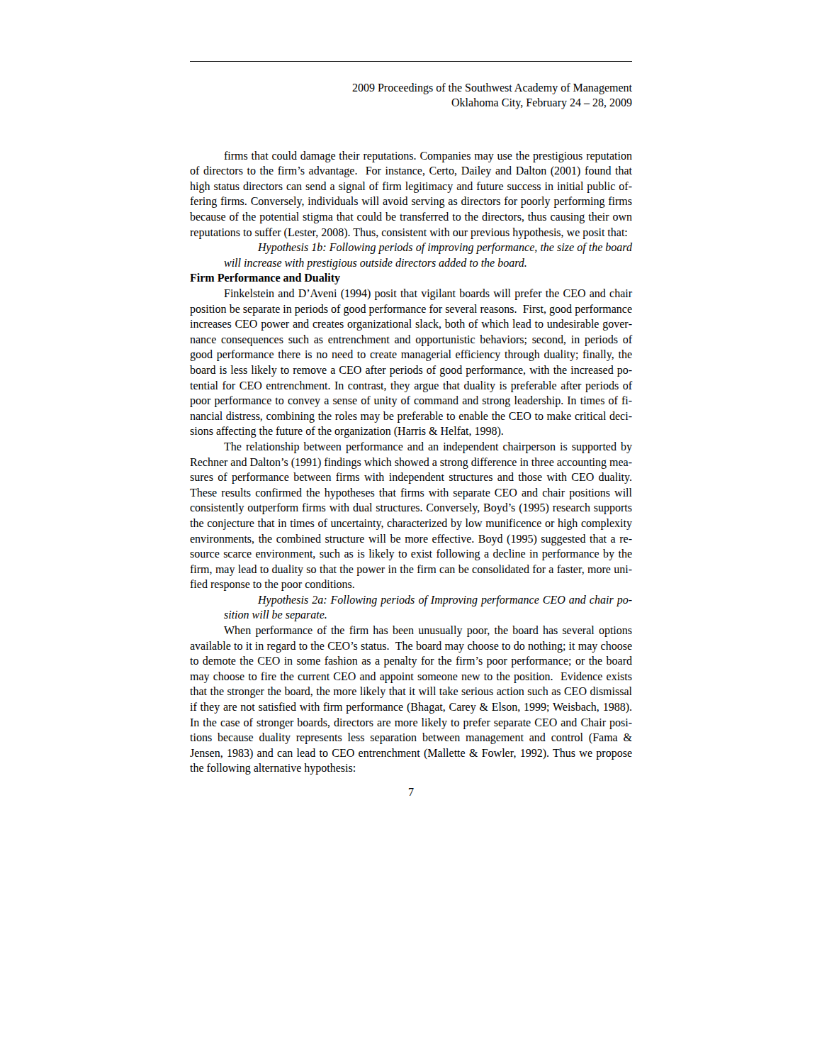2009 Proceedings of the Southwest Academy of Management Oklahoma City, February 24 – 28, 2009
firms that could damage their reputations. Companies may use the prestigious reputation of directors to the firm’s advantage. For instance, Certo, Dailey and Dalton (2001) found that high status directors can send a signal of firm legitimacy and future success in initial public offering firms. Conversely, individuals will avoid serving as directors for poorly performing firms because of the potential stigma that could be transferred to the directors, thus causing their own reputations to suffer (Lester, 2008). Thus, consistent with our previous hypothesis, we posit that:
Hypothesis 1b: Following periods of improving performance, the size of the board will increase with prestigious outside directors added to the board.
Firm Performance and Duality
Finkelstein and D’Aveni (1994) posit that vigilant boards will prefer the CEO and chair position be separate in periods of good performance for several reasons. First, good performance increases CEO power and creates organizational slack, both of which lead to undesirable governance consequences such as entrenchment and opportunistic behaviors; second, in periods of good performance there is no need to create managerial efficiency through duality; finally, the board is less likely to remove a CEO after periods of good performance, with the increased potential for CEO entrenchment. In contrast, they argue that duality is preferable after periods of poor performance to convey a sense of unity of command and strong leadership. In times of financial distress, combining the roles may be preferable to enable the CEO to make critical decisions affecting the future of the organization (Harris & Helfat, 1998).
The relationship between performance and an independent chairperson is supported by Rechner and Dalton’s (1991) findings which showed a strong difference in three accounting measures of performance between firms with independent structures and those with CEO duality. These results confirmed the hypotheses that firms with separate CEO and chair positions will consistently outperform firms with dual structures. Conversely, Boyd’s (1995) research supports the conjecture that in times of uncertainty, characterized by low munificence or high complexity environments, the combined structure will be more effective. Boyd (1995) suggested that a resource scarce environment, such as is likely to exist following a decline in performance by the firm, may lead to duality so that the power in the firm can be consolidated for a faster, more unified response to the poor conditions.
Hypothesis 2a: Following periods of Improving performance CEO and chair position will be separate.
When performance of the firm has been unusually poor, the board has several options available to it in regard to the CEO’s status. The board may choose to do nothing; it may choose to demote the CEO in some fashion as a penalty for the firm’s poor performance; or the board may choose to fire the current CEO and appoint someone new to the position. Evidence exists that the stronger the board, the more likely that it will take serious action such as CEO dismissal if they are not satisfied with firm performance (Bhagat, Carey & Elson, 1999; Weisbach, 1988). In the case of stronger boards, directors are more likely to prefer separate CEO and Chair positions because duality represents less separation between management and control (Fama & Jensen, 1983) and can lead to CEO entrenchment (Mallette & Fowler, 1992). Thus we propose the following alternative hypothesis:
7